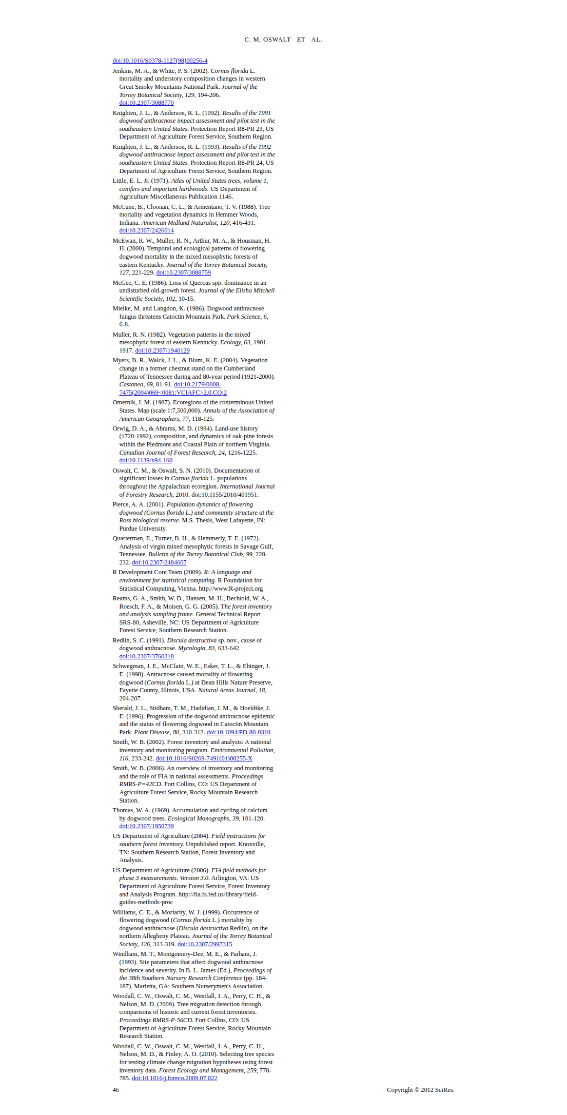C. M. OSWALT ET AL.
doi:10.1016/S0378-1127(98)00256-4
Jenkins, M. A., & White, P. S. (2002). Cornus florida L. mortality and understory composition changes in western Great Smoky Mountains National Park. Journal of the Torrey Botanical Society, 129, 194-206. doi:10.2307/3088770
Knighten, J. L., & Anderson, R. L. (1992). Results of the 1991 dogwood anthracnose impact assessment and pilot test in the southeastern United States. Protection Report R8-PR 23, US Department of Agriculture Forest Service, Southern Region.
Knighten, J. L., & Anderson, R. L. (1993). Results of the 1992 dogwood anthracnose impact assessment and pilot test in the southeastern United States. Protection Report R8-PR 24, US Department of Agriculture Forest Service, Southern Region.
Little, E. L. Jr. (1971). Atlas of United States trees, volume 1, conifers and important hardwoods. US Department of Agriculture Miscellaneous Publication 1146.
McCune, B., Cloonan, C. L., & Armentano, T. V. (1988). Tree mortality and vegetation dynamics in Hemmer Woods, Indiana. American Midland Naturalist, 120, 416-431. doi:10.2307/2426014
McEwan, R. W., Muller, R. N., Arthur, M. A., & Housman, H. H. (2000). Temporal and ecological patterns of flowering dogwood mortality in the mixed mesophytic forests of eastern Kentucky. Journal of the Torrey Botanical Society, 127, 221-229. doi:10.2307/3088759
McGee, C. E. (1986). Loss of Quercus spp. dominance in an undisturbed old-growth forest. Journal of the Elisha Mitchell Scientific Society, 102, 10-15.
Mielke, M. and Langdon, K. (1986). Dogwood anthracnose fungus threatens Catoctin Mountain Park. Park Science, 6, 6-8.
Muller, R. N. (1982). Vegetation patterns in the mixed mesophytic forest of eastern Kentucky. Ecology, 63, 1901-1917. doi:10.2307/1940129
Myers, B. R., Walck, J. L., & Blum, K. E. (2004). Vegetation change in a former chestnut stand on the Cumberland Plateau of Tennessee during and 80-year period (1921-2000). Castanea, 69, 81-91. doi:10.2179/0008-7475(2004)069<0081:VCIAFC>2.0.CO;2
Omernik, J. M. (1987). Ecoregions of the conterminous United States. Map (scale 1:7,500,000). Annals of the Association of American Geographers, 77, 118-125.
Orwig, D. A., & Abrams, M. D. (1994). Land-use history (1720-1992), composition, and dynamics of oak-pine forests within the Piedmont and Coastal Plain of northern Virginia. Canadian Journal of Forest Research, 24, 1216-1225. doi:10.1139/x94-160
Oswalt, C. M., & Oswalt, S. N. (2010). Documentation of significant losses in Cornus florida L. populations throughout the Appalachian ecoregion. International Journal of Forestry Research, 2010. doi:10.1155/2010/401951.
Pierce, A. A. (2001). Population dynamics of flowering dogwood (Cornus florida L.) and community structure at the Ross biological reserve. M.S. Thesis, West Lafayette, IN: Purdue University.
Quarterman, E., Turner, B. H., & Hemmerly, T. E. (1972). Analysis of virgin mixed mesophytic forests in Savage Gulf, Tennessee. Bulletin of the Torrey Botanical Club, 99, 228-232. doi:10.2307/2484607
R Development Core Team (2009). R: A language and environment for statistical computing. R Foundation for Statistical Computing, Vienna. http://www.R-project.org
Reams, G. A., Smith, W. D., Hansen, M. H., Bechtold, W. A., Roesch, F. A., & Moisen, G. G. (2005). The forest inventory and analysis sampling frame. General Technical Report SRS-80, Asheville, NC: US Department of Agriculture Forest Service, Southern Research Station.
Redlin, S. C. (1991). Discula destructiva sp. nov., cause of dogwood anthracnose. Mycologia, 83, 633-642. doi:10.2307/3760218
Schwegman, J. E., McClain, W. E., Esker, T. L., & Ebinger, J. E. (1998). Antracnose-caused mortality of flowering dogwood (Cornus florida L.) at Dean Hills Nature Preserve, Fayette County, Illinois, USA. Natural Areas Journal, 18, 204-207.
Sherald, J. L., Stidham, T. M., Hadidian, J. M., & Hoeldtke, J. E. (1996). Progression of the dogwood anthracnose epidemic and the status of flowering dogwood in Catoctin Mountain Park. Plant Disease, 80, 310-312. doi:10.1094/PD-80-0310
Smith, W. B. (2002). Forest inventory and analysis: A national inventory and monitoring program. Environmental Pollution, 116, 233-242. doi:10.1016/S0269-7491(01)00255-X
Smith, W. B. (2006). An overview of inventory and monitoring and the role of FIA in national assessments. Proceedings RMRS-P=42CD. Fort Collins, CO: US Department of Agriculture Forest Service, Rocky Mountain Research Station.
Thomas, W. A. (1969). Accumulation and cycling of calcium by dogwood trees. Ecological Monographs, 39, 101-120. doi:10.2307/1950739
US Department of Agriculture (2004). Field instructions for southern forest inventory. Unpublished report. Knoxville, TN: Southern Research Station, Forest Inventory and Analysis.
US Department of Agriculture (2006). FIA field methods for phase 3 measurements. Version 3.0. Arlington, VA: US Department of Agriculture Forest Service, Forest Inventory and Analysis Program. http://fia.fs.fed.us/library/field-guides-methods-proc
Williams, C. E., & Moriarity, W. J. (1999). Occurrence of flowering dogwood (Cornus florida L.) mortality by dogwood anthracnose (Discula destructiva Redlin), on the northern Allegheny Plateau. Journal of the Torrey Botanical Society, 126, 313-319. doi:10.2307/2997315
Windham, M. T., Montgomery-Dee, M. E., & Parham, J. (1993). Site parameters that affect dogwood anthracnose incidence and severity. In B. L. James (Ed.), Proceedings of the 38th Southern Nursery Research Conference (pp. 184-187). Marietta, GA: Southern Nurserymen's Association.
Woodall, C. W., Oswalt, C. M., Westfall, J. A., Perry, C. H., & Nelson, M. D. (2009). Tree migration detection through comparisons of historic and current forest inventories. Proceedings RMRS-P-56CD. Fort Collins, CO: US Department of Agriculture Forest Service, Rocky Mountain Research Station.
Woodall, C. W., Oswalt, C. M., Westfall, J. A., Perry, C. H., Nelson, M. D., & Finley, A. O. (2010). Selecting tree species for testing climate change migration hypotheses using forest inventory data. Forest Ecology and Management, 259, 778-785. doi:10.1016/j.foreco.2009.07.022
46 Copyright © 2012 SciRes.